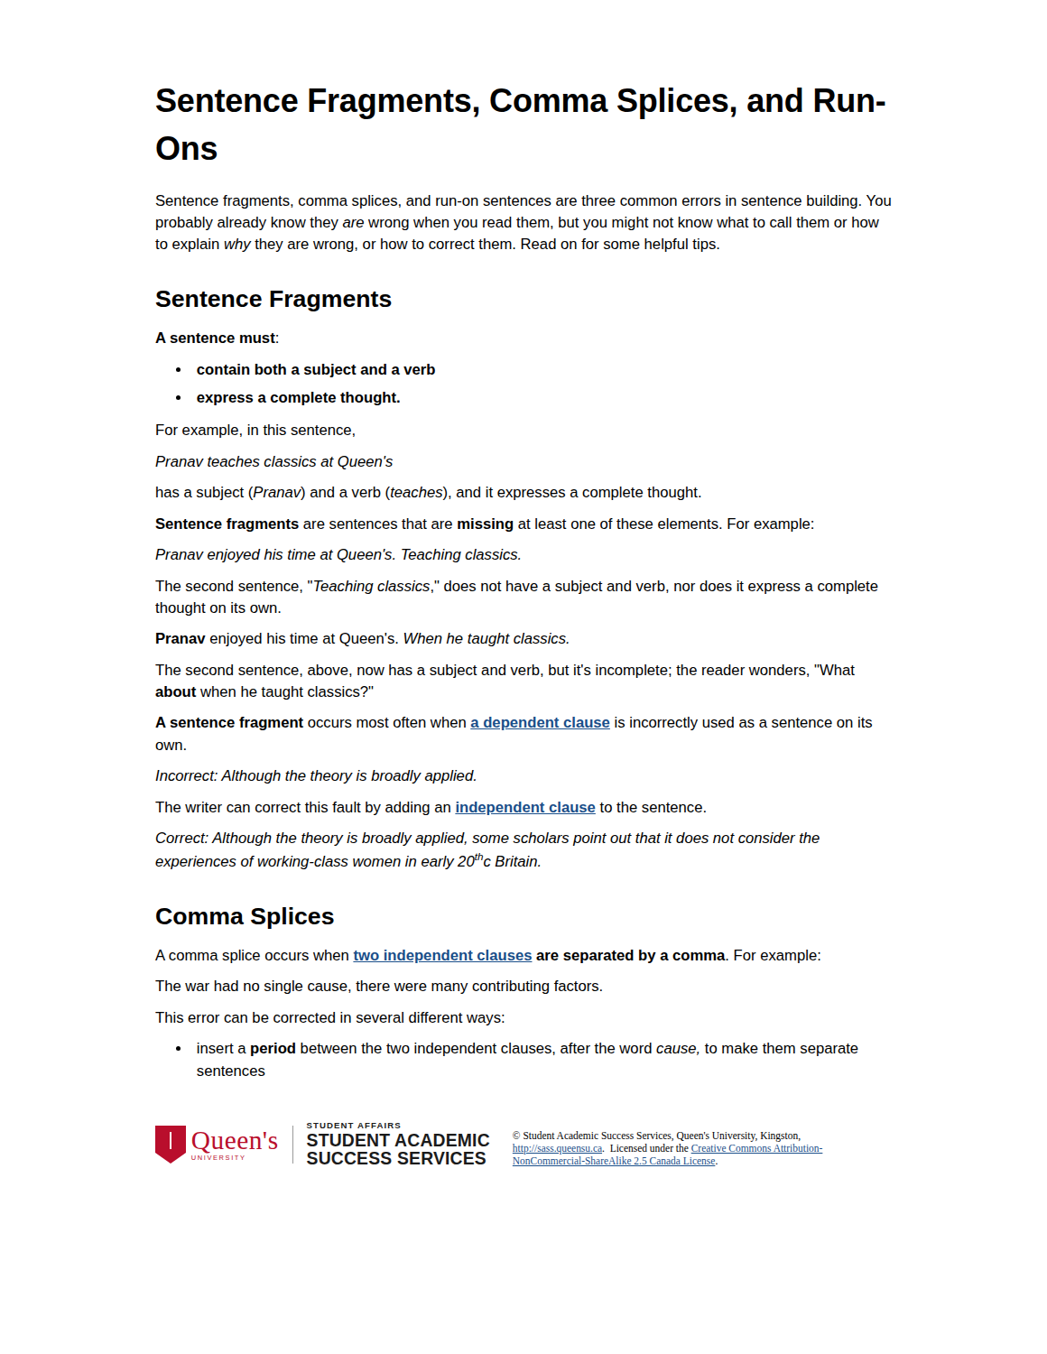Sentence Fragments, Comma Splices, and Run-Ons
Sentence fragments, comma splices, and run-on sentences are three common errors in sentence building. You probably already know they are wrong when you read them, but you might not know what to call them or how to explain why they are wrong, or how to correct them. Read on for some helpful tips.
Sentence Fragments
A sentence must:
contain both a subject and a verb
express a complete thought.
For example, in this sentence,
Pranav teaches classics at Queen's
has a subject (Pranav) and a verb (teaches), and it expresses a complete thought.
Sentence fragments are sentences that are missing at least one of these elements. For example:
Pranav enjoyed his time at Queen's. Teaching classics.
The second sentence, "Teaching classics," does not have a subject and verb, nor does it express a complete thought on its own.
Pranav enjoyed his time at Queen's. When he taught classics.
The second sentence, above, now has a subject and verb, but it's incomplete; the reader wonders, "What about when he taught classics?"
A sentence fragment occurs most often when a dependent clause is incorrectly used as a sentence on its own.
Incorrect: Although the theory is broadly applied.
The writer can correct this fault by adding an independent clause to the sentence.
Correct: Although the theory is broadly applied, some scholars point out that it does not consider the experiences of working-class women in early 20thc Britain.
Comma Splices
A comma splice occurs when two independent clauses are separated by a comma. For example:
The war had no single cause, there were many contributing factors.
This error can be corrected in several different ways:
insert a period between the two independent clauses, after the word cause, to make them separate sentences
Queen's UNIVERSITY
STUDENT AFFAIRS STUDENT ACADEMIC SUCCESS SERVICES
© Student Academic Success Services, Queen's University, Kingston, http://sass.queensu.ca. Licensed under the Creative Commons Attribution-NonCommercial-ShareAlike 2.5 Canada License.